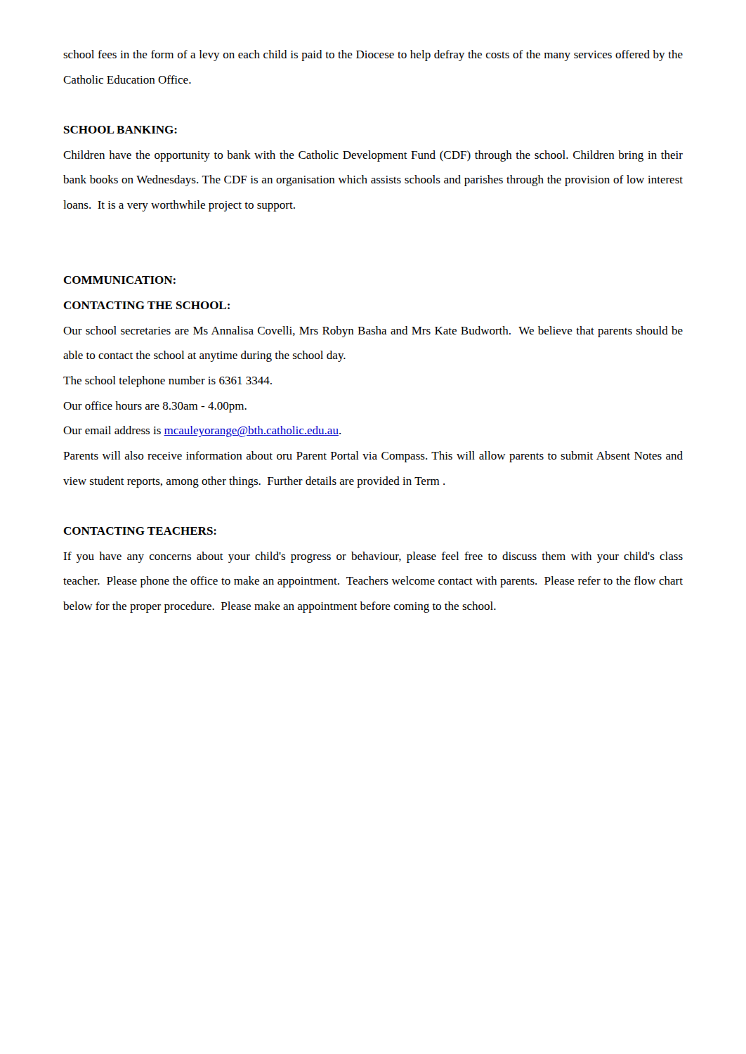school fees in the form of a levy on each child is paid to the Diocese to help defray the costs of the many services offered by the Catholic Education Office.
SCHOOL BANKING:
Children have the opportunity to bank with the Catholic Development Fund (CDF) through the school. Children bring in their bank books on Wednesdays. The CDF is an organisation which assists schools and parishes through the provision of low interest loans. It is a very worthwhile project to support.
COMMUNICATION:
CONTACTING THE SCHOOL:
Our school secretaries are Ms Annalisa Covelli, Mrs Robyn Basha and Mrs Kate Budworth. We believe that parents should be able to contact the school at anytime during the school day.
The school telephone number is 6361 3344.
Our office hours are 8.30am - 4.00pm.
Our email address is mcauleyorange@bth.catholic.edu.au.
Parents will also receive information about oru Parent Portal via Compass. This will allow parents to submit Absent Notes and view student reports, among other things. Further details are provided in Term .
CONTACTING TEACHERS:
If you have any concerns about your child's progress or behaviour, please feel free to discuss them with your child's class teacher. Please phone the office to make an appointment. Teachers welcome contact with parents. Please refer to the flow chart below for the proper procedure. Please make an appointment before coming to the school.